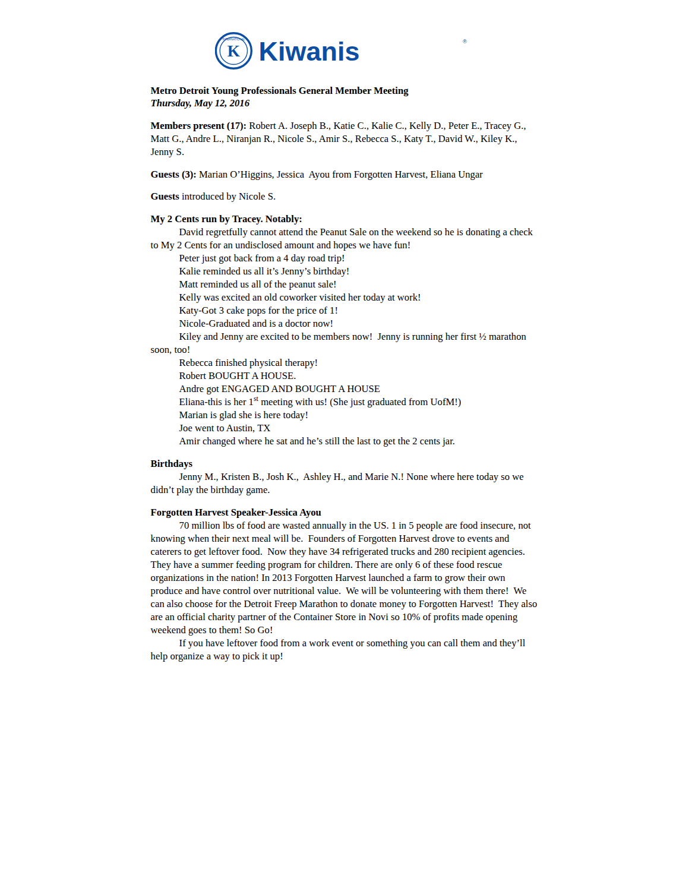Metro Detroit Young Professionals General Member MeetingThursday, May 12, 2016
Members present (17): Robert A. Joseph B., Katie C., Kalie C., Kelly D., Peter E., Tracey G., Matt G., Andre L., Niranjan R., Nicole S., Amir S., Rebecca S., Katy T., David W., Kiley K., Jenny S.
Guests (3): Marian O’Higgins, Jessica Ayou from Forgotten Harvest, Eliana Ungar
Guests introduced by Nicole S.
My 2 Cents run by Tracey. Notably:
David regretfully cannot attend the Peanut Sale on the weekend so he is donating a check to My 2 Cents for an undisclosed amount and hopes we have fun!
Peter just got back from a 4 day road trip!
Kalie reminded us all it’s Jenny’s birthday!
Matt reminded us all of the peanut sale!
Kelly was excited an old coworker visited her today at work!
Katy-Got 3 cake pops for the price of 1!
Nicole-Graduated and is a doctor now!
Kiley and Jenny are excited to be members now! Jenny is running her first ½ marathon soon, too!
Rebecca finished physical therapy!
Robert BOUGHT A HOUSE.
Andre got ENGAGED AND BOUGHT A HOUSE
Eliana-this is her 1st meeting with us! (She just graduated from UofM!)
Marian is glad she is here today!
Joe went to Austin, TX
Amir changed where he sat and he’s still the last to get the 2 cents jar.
Birthdays
Jenny M., Kristen B., Josh K., Ashley H., and Marie N.! None where here today so we didn’t play the birthday game.
Forgotten Harvest Speaker-Jessica Ayou
70 million lbs of food are wasted annually in the US. 1 in 5 people are food insecure, not knowing when their next meal will be. Founders of Forgotten Harvest drove to events and caterers to get leftover food. Now they have 34 refrigerated trucks and 280 recipient agencies. They have a summer feeding program for children. There are only 6 of these food rescue organizations in the nation! In 2013 Forgotten Harvest launched a farm to grow their own produce and have control over nutritional value. We will be volunteering with them there! We can also choose for the Detroit Freep Marathon to donate money to Forgotten Harvest! They also are an official charity partner of the Container Store in Novi so 10% of profits made opening weekend goes to them! So Go!
If you have leftover food from a work event or something you can call them and they’ll help organize a way to pick it up!